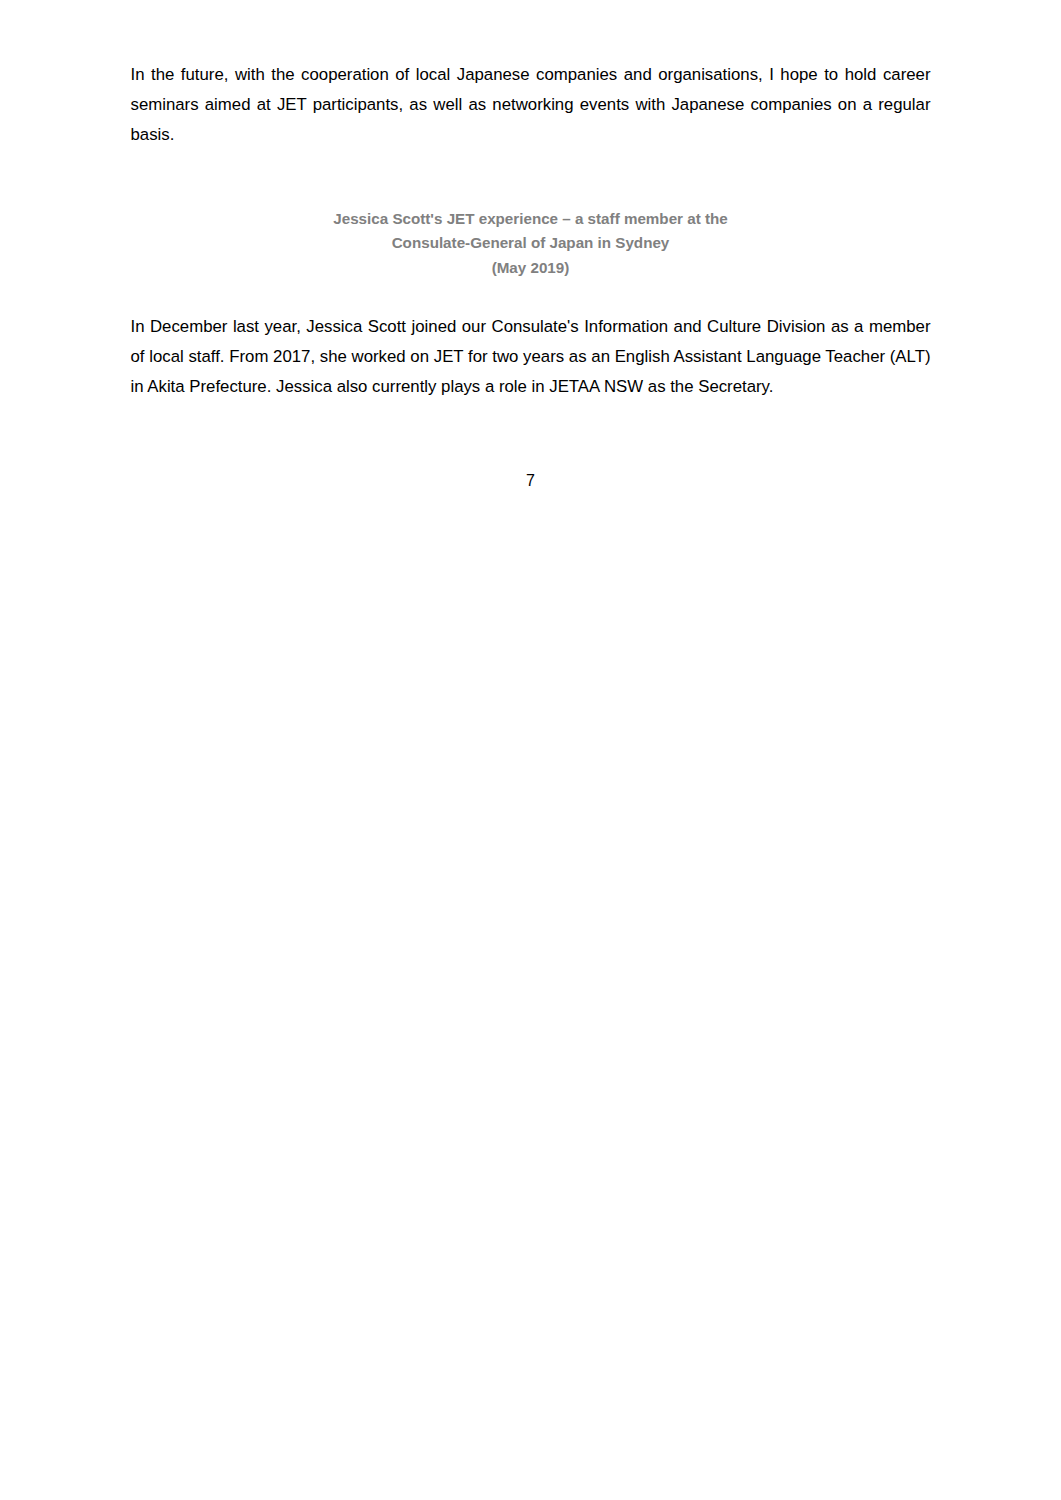In the future, with the cooperation of local Japanese companies and organisations, I hope to hold career seminars aimed at JET participants, as well as networking events with Japanese companies on a regular basis.
Jessica Scott's JET experience – a staff member at the
Consulate-General of Japan in Sydney
(May 2019)
In December last year, Jessica Scott joined our Consulate's Information and Culture Division as a member of local staff. From 2017, she worked on JET for two years as an English Assistant Language Teacher (ALT) in Akita Prefecture. Jessica also currently plays a role in JETAA NSW as the Secretary.
7